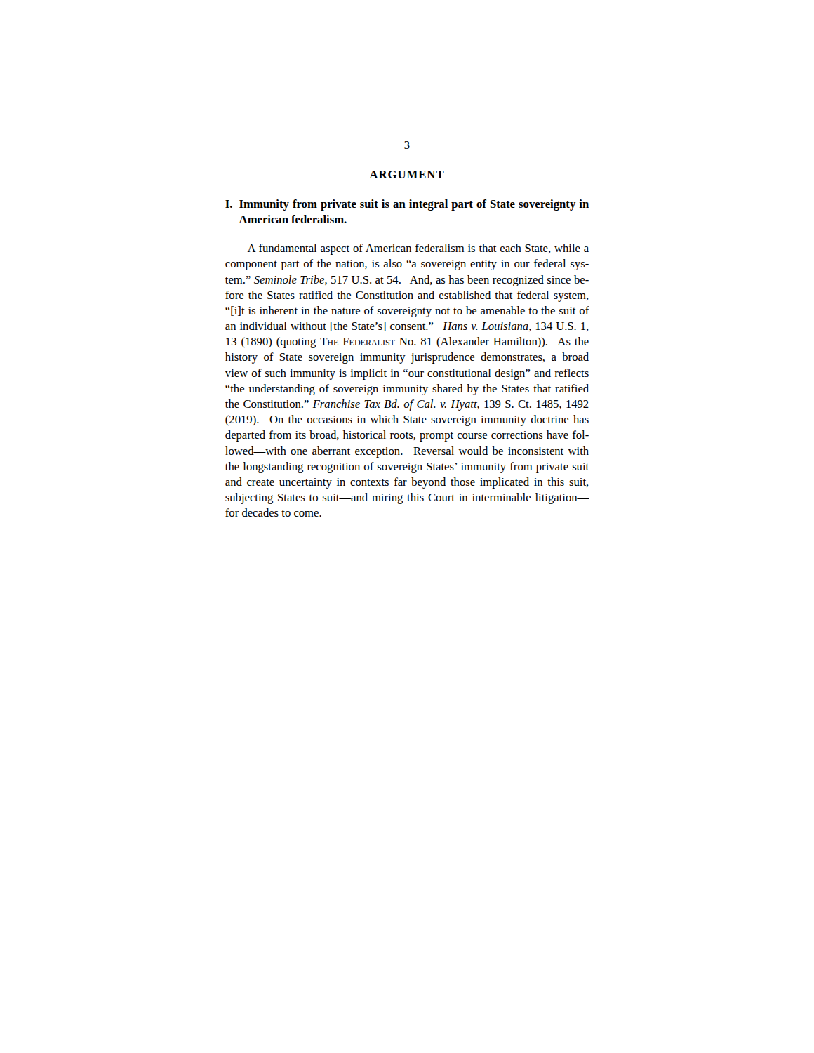3
ARGUMENT
I. Immunity from private suit is an integral part of State sovereignty in American federalism.
A fundamental aspect of American federalism is that each State, while a component part of the nation, is also “a sovereign entity in our federal system.” Seminole Tribe, 517 U.S. at 54.  And, as has been recognized since before the States ratified the Constitution and established that federal system, “[i]t is inherent in the nature of sovereignty not to be amenable to the suit of an individual without [the State’s] consent.”  Hans v. Louisiana, 134 U.S. 1, 13 (1890) (quoting The Federalist No. 81 (Alexander Hamilton)).  As the history of State sovereign immunity jurisprudence demonstrates, a broad view of such immunity is implicit in “our constitutional design” and reflects “the understanding of sovereign immunity shared by the States that ratified the Constitution.” Franchise Tax Bd. of Cal. v. Hyatt, 139 S. Ct. 1485, 1492 (2019).  On the occasions in which State sovereign immunity doctrine has departed from its broad, historical roots, prompt course corrections have followed—with one aberrant exception.  Reversal would be inconsistent with the longstanding recognition of sovereign States’ immunity from private suit and create uncertainty in contexts far beyond those implicated in this suit, subjecting States to suit—and miring this Court in interminable litigation—for decades to come.